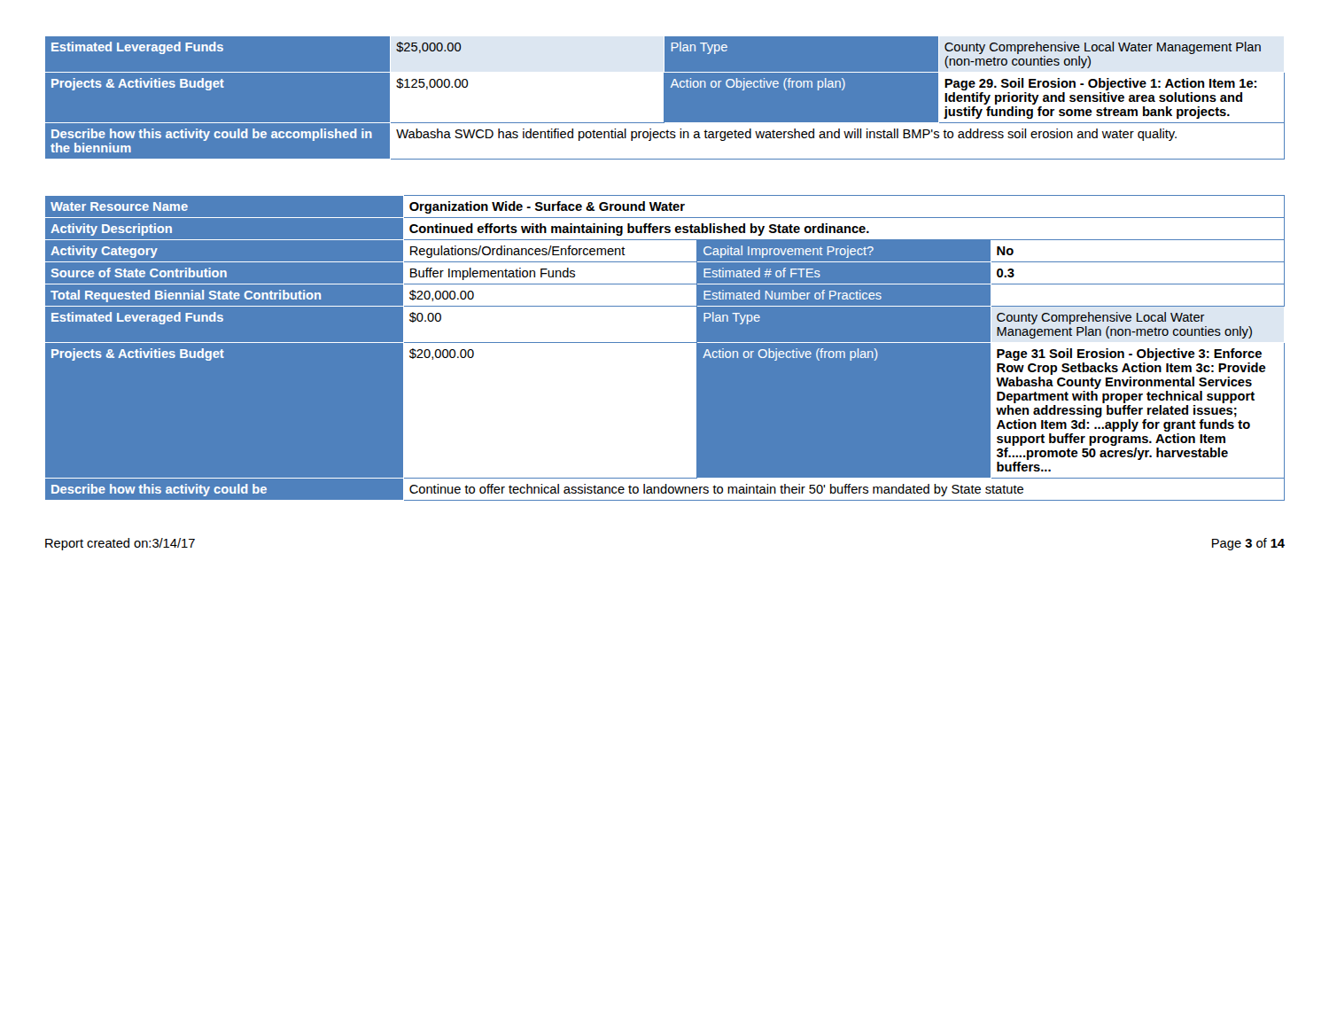| Estimated Leveraged Funds | $25,000.00 | Plan Type | County Comprehensive Local Water Management Plan (non-metro counties only) |
| Projects & Activities Budget | $125,000.00 | Action or Objective (from plan) | Page 29. Soil Erosion - Objective 1: Action Item 1e: Identify priority and sensitive area solutions and justify funding for some stream bank projects. |
| Describe how this activity could be accomplished in the biennium | Wabasha SWCD has identified potential projects in a targeted watershed and will install BMP's to address soil erosion and water quality. |
| Water Resource Name | Organization Wide - Surface & Ground Water |
| Activity Description | Continued efforts with maintaining buffers established by State ordinance. |
| Activity Category | Regulations/Ordinances/Enforcement | Capital Improvement Project? | No |
| Source of State Contribution | Buffer Implementation Funds | Estimated # of FTEs | 0.3 |
| Total Requested Biennial State Contribution | $20,000.00 | Estimated Number of Practices | |
| Estimated Leveraged Funds | $0.00 | Plan Type | County Comprehensive Local Water Management Plan (non-metro counties only) |
| Projects & Activities Budget | $20,000.00 | Action or Objective (from plan) | Page 31 Soil Erosion - Objective 3: Enforce Row Crop Setbacks Action Item 3c: Provide Wabasha County Environmental Services Department with proper technical support when addressing buffer related issues; Action Item 3d: ...apply for grant funds to support buffer programs. Action Item 3f.....promote 50 acres/yr. harvestable buffers... |
| Describe how this activity could be | Continue to offer technical assistance to landowners to maintain their 50' buffers mandated by State statute |
Report created on:3/14/17 Page 3 of 14